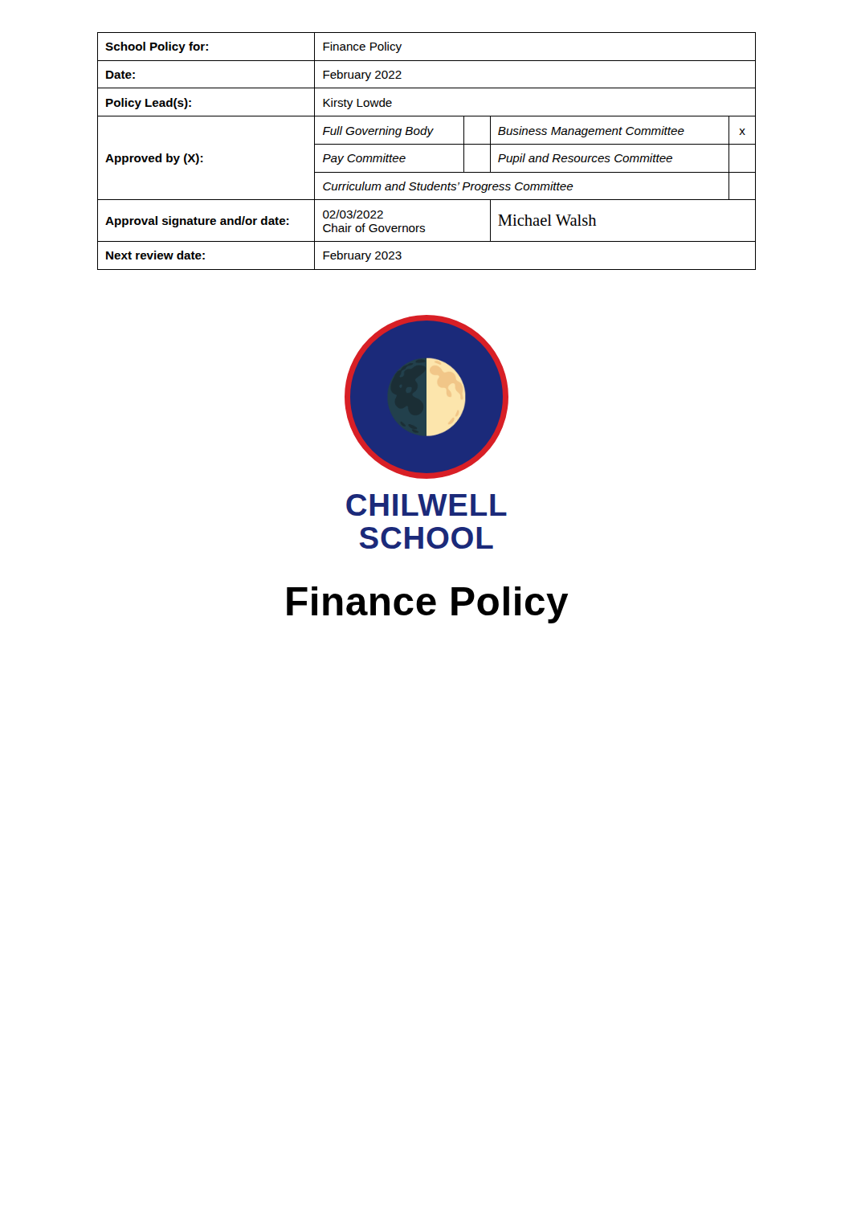| School Policy for: | Finance Policy |
| Date: | February 2022 |
| Policy Lead(s): | Kirsty Lowde |
| Approved by (X): | Full Governing Body | | Business Management Committee | x |
| Pay Committee | | Pupil and Resources Committee | |
| Curriculum and Students’ Progress Committee | |
| Approval signature and/or date: | 02/03/2022 Chair of Governors | Michael Walsh |
| Next review date: | February 2023 |
🌓
CHILWELL
SCHOOL
Finance Policy